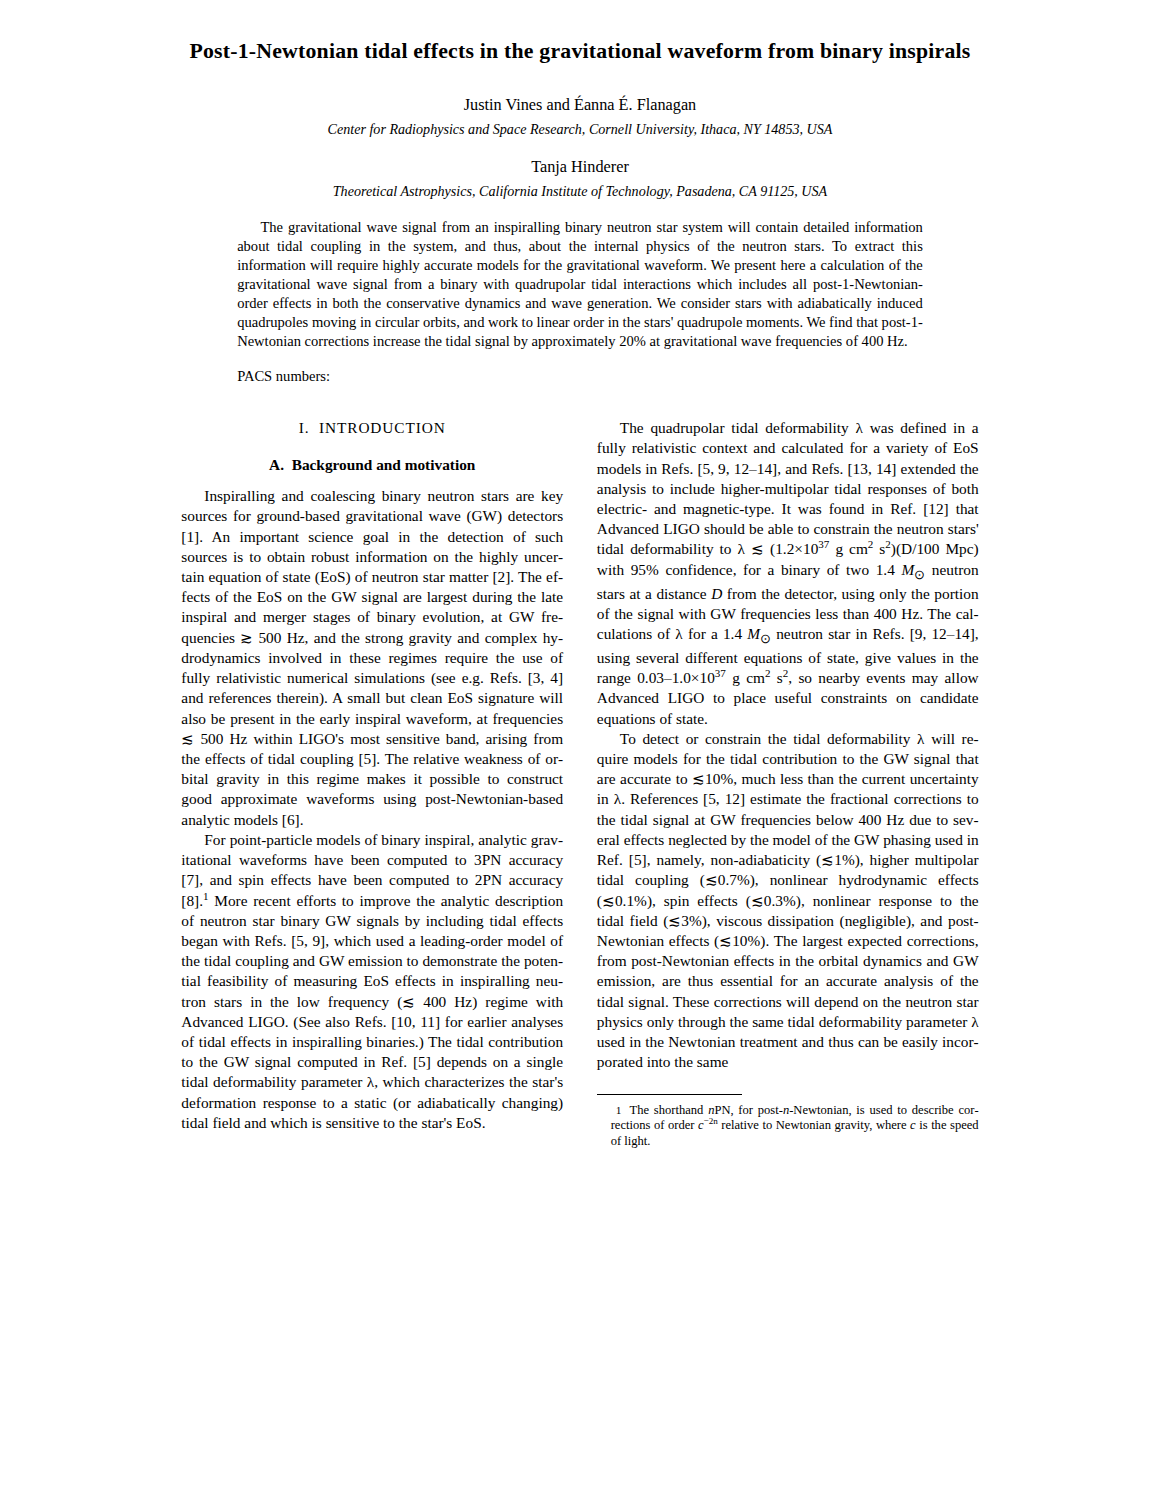Post-1-Newtonian tidal effects in the gravitational waveform from binary inspirals
Justin Vines and Éanna É. Flanagan
Center for Radiophysics and Space Research, Cornell University, Ithaca, NY 14853, USA
Tanja Hinderer
Theoretical Astrophysics, California Institute of Technology, Pasadena, CA 91125, USA
The gravitational wave signal from an inspiralling binary neutron star system will contain detailed information about tidal coupling in the system, and thus, about the internal physics of the neutron stars. To extract this information will require highly accurate models for the gravitational waveform. We present here a calculation of the gravitational wave signal from a binary with quadrupolar tidal interactions which includes all post-1-Newtonian-order effects in both the conservative dynamics and wave generation. We consider stars with adiabatically induced quadrupoles moving in circular orbits, and work to linear order in the stars' quadrupole moments. We find that post-1-Newtonian corrections increase the tidal signal by approximately 20% at gravitational wave frequencies of 400 Hz.
PACS numbers:
I. INTRODUCTION
A. Background and motivation
Inspiralling and coalescing binary neutron stars are key sources for ground-based gravitational wave (GW) detectors [1]. An important science goal in the detection of such sources is to obtain robust information on the highly uncertain equation of state (EoS) of neutron star matter [2]. The effects of the EoS on the GW signal are largest during the late inspiral and merger stages of binary evolution, at GW frequencies ≳ 500 Hz, and the strong gravity and complex hydrodynamics involved in these regimes require the use of fully relativistic numerical simulations (see e.g. Refs. [3, 4] and references therein). A small but clean EoS signature will also be present in the early inspiral waveform, at frequencies ≲ 500 Hz within LIGO's most sensitive band, arising from the effects of tidal coupling [5]. The relative weakness of orbital gravity in this regime makes it possible to construct good approximate waveforms using post-Newtonian-based analytic models [6].
For point-particle models of binary inspiral, analytic gravitational waveforms have been computed to 3PN accuracy [7], and spin effects have been computed to 2PN accuracy [8].1 More recent efforts to improve the analytic description of neutron star binary GW signals by including tidal effects began with Refs. [5, 9], which used a leading-order model of the tidal coupling and GW emission to demonstrate the potential feasibility of measuring EoS effects in inspiralling neutron stars in the low frequency (≲ 400 Hz) regime with Advanced LIGO. (See also Refs. [10, 11] for earlier analyses of tidal effects in inspiralling binaries.) The tidal contribution to the GW signal computed in Ref. [5] depends on a single tidal deformability parameter λ, which characterizes the star's deformation response to a static (or adiabatically changing) tidal field and which is sensitive to the star's EoS.
The quadrupolar tidal deformability λ was defined in a fully relativistic context and calculated for a variety of EoS models in Refs. [5, 9, 12–14], and Refs. [13, 14] extended the analysis to include higher-multipolar tidal responses of both electric- and magnetic-type. It was found in Ref. [12] that Advanced LIGO should be able to constrain the neutron stars' tidal deformability to λ ≲ (1.2×1037 g cm2 s2)(D/100 Mpc) with 95% confidence, for a binary of two 1.4 M⊙ neutron stars at a distance D from the detector, using only the portion of the signal with GW frequencies less than 400 Hz. The calculations of λ for a 1.4 M⊙ neutron star in Refs. [9, 12–14], using several different equations of state, give values in the range 0.03–1.0×1037 g cm2 s2, so nearby events may allow Advanced LIGO to place useful constraints on candidate equations of state.
To detect or constrain the tidal deformability λ will require models for the tidal contribution to the GW signal that are accurate to ≲10%, much less than the current uncertainty in λ. References [5, 12] estimate the fractional corrections to the tidal signal at GW frequencies below 400 Hz due to several effects neglected by the model of the GW phasing used in Ref. [5], namely, non-adiabaticity (≲1%), higher multipolar tidal coupling (≲0.7%), nonlinear hydrodynamic effects (≲0.1%), spin effects (≲0.3%), nonlinear response to the tidal field (≲3%), viscous dissipation (negligible), and post-Newtonian effects (≲10%). The largest expected corrections, from post-Newtonian effects in the orbital dynamics and GW emission, are thus essential for an accurate analysis of the tidal signal. These corrections will depend on the neutron star physics only through the same tidal deformability parameter λ used in the Newtonian treatment and thus can be easily incorporated into the same
1 The shorthand n PN, for post-n-Newtonian, is used to describe corrections of order c−2n relative to Newtonian gravity, where c is the speed of light.